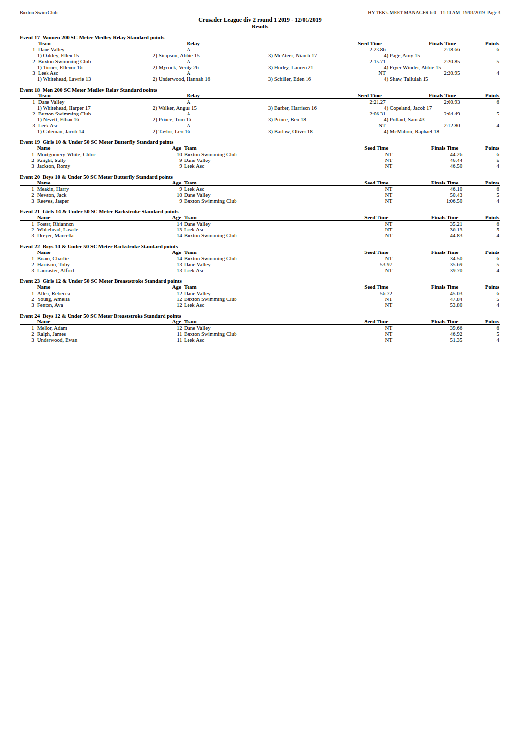Buxton Swim Club
HY-TEK's MEET MANAGER 6.0 - 11:10 AM 19/01/2019 Page 3
Crusader League div 2 round 1 2019 - 12/01/2019
Results
Event 17 Women 200 SC Meter Medley Relay Standard points
| | Team | Relay | Seed Time | Finals Time | Points |
| --- | --- | --- | --- | --- | --- |
| 1 | Dane Valley | A | 2:23.86 | 2:18.66 | 6 |
| | / 1) Oakley, Ellen 15 / 2) Simpson, Abbie 15 / 3) McAteer, Niamh 17 / 4) Page, Amy 15 / |
| 2 | Buxton Swimming Club | A | 2:15.71 | 2:20.85 | 5 |
| | / 1) Turner, Ellenor 16 / 2) Mycock, Verity 26 / 3) Hurley, Lauren 21 / 4) Fryer-Winder, Abbie 15 / |
| 3 | Leek Asc | A | NT | 2:20.95 | 4 |
| | / 1) Whitehead, Lawrie 13 / 2) Underwood, Hannah 16 / 3) Schiller, Eden 16 / 4) Shaw, Tallulah 15 / |
Event 18 Men 200 SC Meter Medley Relay Standard points
| | Team | Relay | Seed Time | Finals Time | Points |
| --- | --- | --- | --- | --- | --- |
| 1 | Dane Valley | A | 2:21.27 | 2:00.93 | 6 |
| | / 1) Whitehead, Harper 17 / 2) Walker, Angus 15 / 3) Barber, Harrison 16 / 4) Copeland, Jacob 17 / |
| 2 | Buxton Swimming Club | A | 2:06.31 | 2:04.49 | 5 |
| | / 1) Nevett, Ethan 16 / 2) Prince, Tom 16 / 3) Prince, Ben 18 / 4) Pollard, Sam 43 / |
| 3 | Leek Asc | A | NT | 2:12.80 | 4 |
| | / 1) Coleman, Jacob 14 / 2) Taylor, Leo 16 / 3) Barlow, Oliver 18 / 4) McMahon, Raphael 18 / |
Event 19 Girls 10 & Under 50 SC Meter Butterfly Standard points
| | Name | Age | Team | Seed Time | Finals Time | Points |
| --- | --- | --- | --- | --- | --- | --- |
| 1 | Montgomery-White, Chloe | 10 | Buxton Swimming Club | NT | 44.26 | 6 |
| 2 | Knight, Sally | 9 | Dane Valley | NT | 46.44 | 5 |
| 3 | Jackson, Romy | 9 | Leek Asc | NT | 46.50 | 4 |
Event 20 Boys 10 & Under 50 SC Meter Butterfly Standard points
| | Name | Age | Team | Seed Time | Finals Time | Points |
| --- | --- | --- | --- | --- | --- | --- |
| 1 | Meakin, Harry | 9 | Leek Asc | NT | 46.10 | 6 |
| 2 | Newton, Jack | 10 | Dane Valley | NT | 50.43 | 5 |
| 3 | Reeves, Jasper | 9 | Buxton Swimming Club | NT | 1:06.50 | 4 |
Event 21 Girls 14 & Under 50 SC Meter Backstroke Standard points
| | Name | Age | Team | Seed Time | Finals Time | Points |
| --- | --- | --- | --- | --- | --- | --- |
| 1 | Foster, Rhiannon | 14 | Dane Valley | NT | 35.21 | 6 |
| 2 | Whitehead, Lawrie | 13 | Leek Asc | NT | 36.13 | 5 |
| 3 | Dreyer, Marcella | 14 | Buxton Swimming Club | NT | 44.83 | 4 |
Event 22 Boys 14 & Under 50 SC Meter Backstroke Standard points
| | Name | Age | Team | Seed Time | Finals Time | Points |
| --- | --- | --- | --- | --- | --- | --- |
| 1 | Boam, Charlie | 14 | Buxton Swimming Club | NT | 34.50 | 6 |
| 2 | Harrison, Toby | 13 | Dane Valley | 53.97 | 35.69 | 5 |
| 3 | Lancaster, Alfred | 13 | Leek Asc | NT | 39.70 | 4 |
Event 23 Girls 12 & Under 50 SC Meter Breaststroke Standard points
| | Name | Age | Team | Seed Time | Finals Time | Points |
| --- | --- | --- | --- | --- | --- | --- |
| 1 | Allen, Rebecca | 12 | Dane Valley | 56.72 | 45.03 | 6 |
| 2 | Young, Amelia | 12 | Buxton Swimming Club | NT | 47.84 | 5 |
| 3 | Fenton, Ava | 12 | Leek Asc | NT | 53.80 | 4 |
Event 24 Boys 12 & Under 50 SC Meter Breaststroke Standard points
| | Name | Age | Team | Seed Time | Finals Time | Points |
| --- | --- | --- | --- | --- | --- | --- |
| 1 | Mellor, Adam | 12 | Dane Valley | NT | 39.66 | 6 |
| 2 | Ralph, James | 11 | Buxton Swimming Club | NT | 46.92 | 5 |
| 3 | Underwood, Ewan | 11 | Leek Asc | NT | 51.35 | 4 |